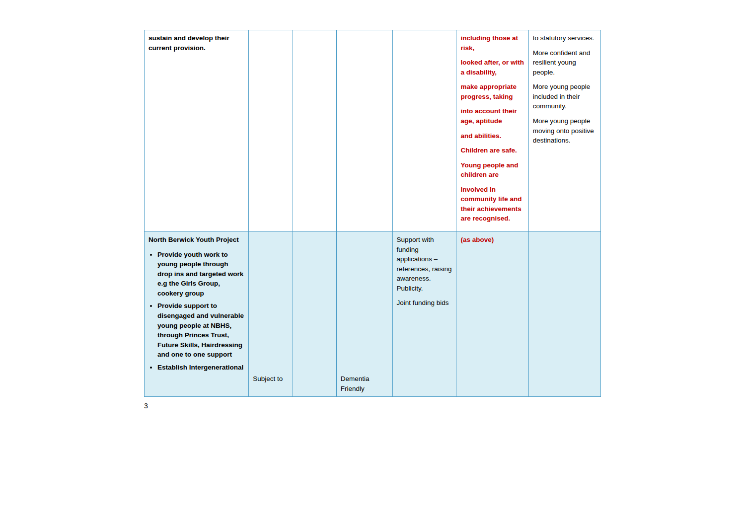DRAFT
| sustain and develop their current provision. | | | | | including those at risk, looked after, or with a disability, make appropriate progress, taking into account their age, aptitude and abilities. Children are safe. Young people and children are involved in community life and their achievements are recognised. | to statutory services. More confident and resilient young people. More young people included in their community. More young people moving onto positive destinations. |
| North Berwick Youth Project Provide youth work to young people through drop ins and targeted work e.g the Girls Group, cookery group Provide support to disengaged and vulnerable young people at NBHS, through Princes Trust, Future Skills, Hairdressing and one to one support Establish Intergenerational | Subject to | | Dementia Friendly | Support with funding applications – references, raising awareness. Publicity. Joint funding bids | (as above) | |
3